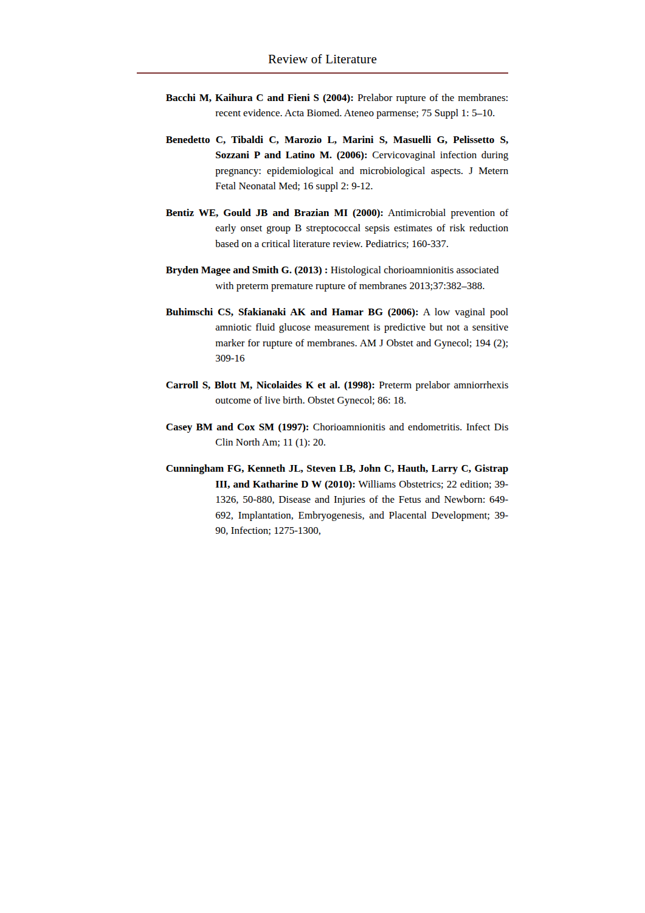Review of Literature
Bacchi M, Kaihura C and Fieni S (2004): Prelabor rupture of the membranes: recent evidence. Acta Biomed. Ateneo parmense; 75 Suppl 1: 5–10.
Benedetto C, Tibaldi C, Marozio L, Marini S, Masuelli G, Pelissetto S, Sozzani P and Latino M. (2006): Cervicovaginal infection during pregnancy: epidemiological and microbiological aspects. J Metern Fetal Neonatal Med; 16 suppl 2: 9-12.
Bentiz WE, Gould JB and Brazian MI (2000): Antimicrobial prevention of early onset group B streptococcal sepsis estimates of risk reduction based on a critical literature review. Pediatrics; 160-337.
Bryden Magee and Smith G. (2013) : Histological chorioamnionitis associated with preterm premature rupture of membranes 2013;37:382–388.
Buhimschi CS, Sfakianaki AK and Hamar BG (2006): A low vaginal pool amniotic fluid glucose measurement is predictive but not a sensitive marker for rupture of membranes. AM J Obstet and Gynecol; 194 (2); 309-16
Carroll S, Blott M, Nicolaides K et al. (1998): Preterm prelabor amniorrhexis outcome of live birth. Obstet Gynecol; 86: 18.
Casey BM and Cox SM (1997): Chorioamnionitis and endometritis. Infect Dis Clin North Am; 11 (1): 20.
Cunningham FG, Kenneth JL, Steven LB, John C, Hauth, Larry C, Gistrap III, and Katharine D W (2010): Williams Obstetrics; 22 edition; 39-1326, 50-880, Disease and Injuries of the Fetus and Newborn: 649-692, Implantation, Embryogenesis, and Placental Development; 39-90, Infection; 1275-1300,